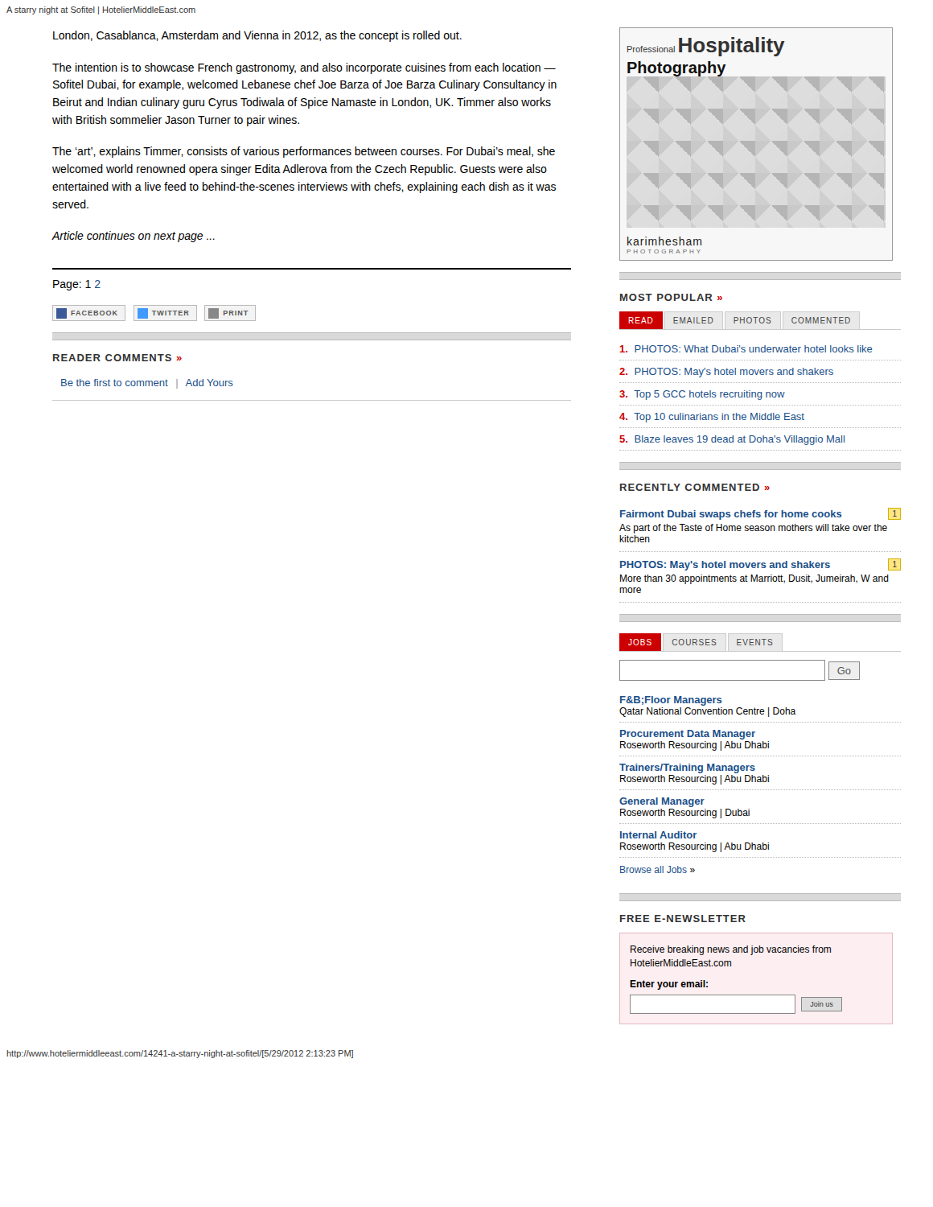A starry night at Sofitel | HotelierMiddleEast.com
London, Casablanca, Amsterdam and Vienna in 2012, as the concept is rolled out.
The intention is to showcase French gastronomy, and also incorporate cuisines from each location — Sofitel Dubai, for example, welcomed Lebanese chef Joe Barza of Joe Barza Culinary Consultancy in Beirut and Indian culinary guru Cyrus Todiwala of Spice Namaste in London, UK. Timmer also works with British sommelier Jason Turner to pair wines.
The ‘art’, explains Timmer, consists of various performances between courses. For Dubai’s meal, she welcomed world renowned opera singer Edita Adlerova from the Czech Republic. Guests were also entertained with a live feed to behind-the-scenes interviews with chefs, explaining each dish as it was served.
Article continues on next page ...
Page: 1 2
FACEBOOK TWITTER PRINT
READER COMMENTS »
Be the first to comment | Add Yours
Professional Hospitality Photography services
karimheshamPHOTOGRAPHY
MOST POPULAR »
READ
EMAILED
PHOTOS
COMMENTED
1. PHOTOS: What Dubai's underwater hotel looks like
2. PHOTOS: May's hotel movers and shakers
3. Top 5 GCC hotels recruiting now
4. Top 10 culinarians in the Middle East
5. Blaze leaves 19 dead at Doha's Villaggio Mall
RECENTLY COMMENTED »
1 Fairmont Dubai swaps chefs for home cooks As part of the Taste of Home season mothers will take over the kitchen
1 PHOTOS: May's hotel movers and shakers More than 30 appointments at Marriott, Dusit, Jumeirah, W and more
JOBS
COURSES
EVENTS
Go
F&B;Floor Managers Qatar National Convention Centre | Doha
Procurement Data Manager Roseworth Resourcing | Abu Dhabi
Trainers/Training Managers Roseworth Resourcing | Abu Dhabi
General Manager Roseworth Resourcing | Dubai
Internal Auditor Roseworth Resourcing | Abu Dhabi
Browse all Jobs »
FREE E-NEWSLETTER
Receive breaking news and job vacancies from HotelierMiddleEast.com
Enter your email: Join us
http://www.hoteliermiddleeast.com/14241-a-starry-night-at-sofitel/[5/29/2012 2:13:23 PM]